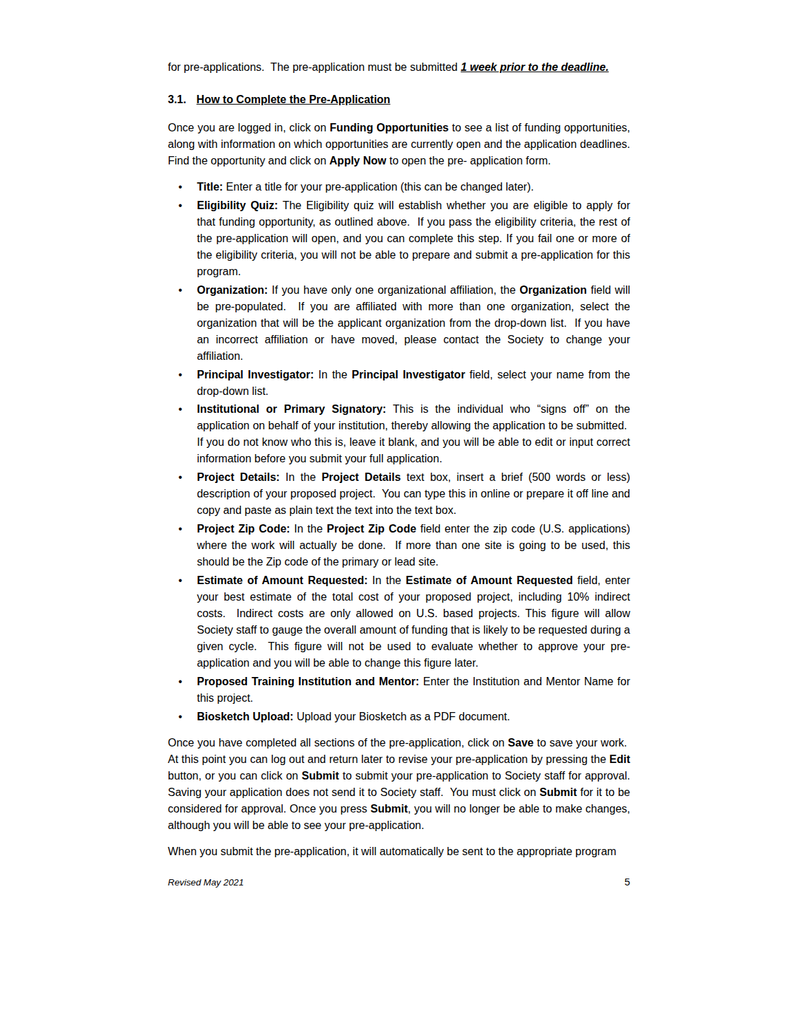for pre-applications. The pre-application must be submitted 1 week prior to the deadline.
3.1. How to Complete the Pre-Application
Once you are logged in, click on Funding Opportunities to see a list of funding opportunities, along with information on which opportunities are currently open and the application deadlines. Find the opportunity and click on Apply Now to open the pre- application form.
Title: Enter a title for your pre-application (this can be changed later).
Eligibility Quiz: The Eligibility quiz will establish whether you are eligible to apply for that funding opportunity, as outlined above. If you pass the eligibility criteria, the rest of the pre-application will open, and you can complete this step. If you fail one or more of the eligibility criteria, you will not be able to prepare and submit a pre-application for this program.
Organization: If you have only one organizational affiliation, the Organization field will be pre-populated. If you are affiliated with more than one organization, select the organization that will be the applicant organization from the drop-down list. If you have an incorrect affiliation or have moved, please contact the Society to change your affiliation.
Principal Investigator: In the Principal Investigator field, select your name from the drop-down list.
Institutional or Primary Signatory: This is the individual who “signs off” on the application on behalf of your institution, thereby allowing the application to be submitted. If you do not know who this is, leave it blank, and you will be able to edit or input correct information before you submit your full application.
Project Details: In the Project Details text box, insert a brief (500 words or less) description of your proposed project. You can type this in online or prepare it off line and copy and paste as plain text the text into the text box.
Project Zip Code: In the Project Zip Code field enter the zip code (U.S. applications) where the work will actually be done. If more than one site is going to be used, this should be the Zip code of the primary or lead site.
Estimate of Amount Requested: In the Estimate of Amount Requested field, enter your best estimate of the total cost of your proposed project, including 10% indirect costs. Indirect costs are only allowed on U.S. based projects. This figure will allow Society staff to gauge the overall amount of funding that is likely to be requested during a given cycle. This figure will not be used to evaluate whether to approve your pre-application and you will be able to change this figure later.
Proposed Training Institution and Mentor: Enter the Institution and Mentor Name for this project.
Biosketch Upload: Upload your Biosketch as a PDF document.
Once you have completed all sections of the pre-application, click on Save to save your work. At this point you can log out and return later to revise your pre-application by pressing the Edit button, or you can click on Submit to submit your pre-application to Society staff for approval. Saving your application does not send it to Society staff. You must click on Submit for it to be considered for approval. Once you press Submit, you will no longer be able to make changes, although you will be able to see your pre-application.
When you submit the pre-application, it will automatically be sent to the appropriate program
Revised May 2021 5